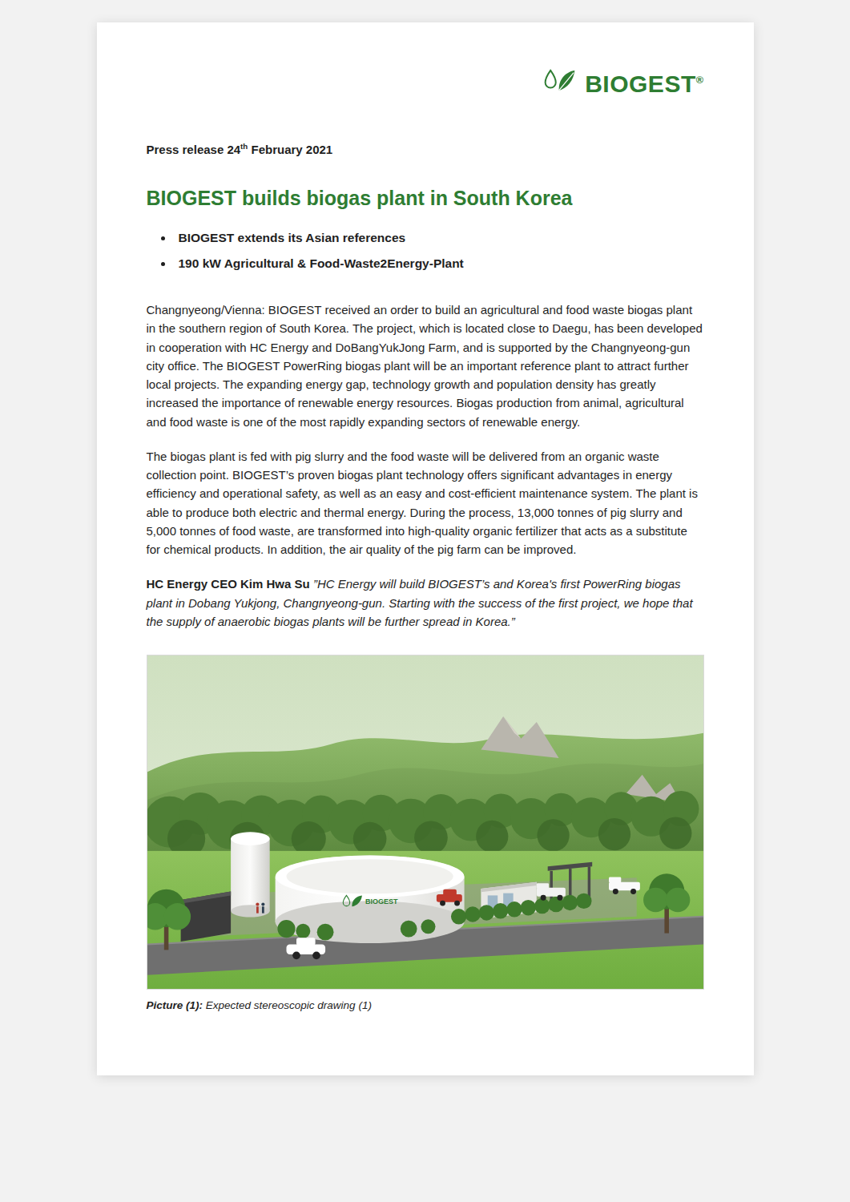BIOGEST®
Press release 24th February 2021
BIOGEST builds biogas plant in South Korea
BIOGEST extends its Asian references
190 kW Agricultural & Food-Waste2Energy-Plant
Changnyeong/Vienna: BIOGEST received an order to build an agricultural and food waste biogas plant in the southern region of South Korea. The project, which is located close to Daegu, has been developed in cooperation with HC Energy and DoBangYukJong Farm, and is supported by the Changnyeong-gun city office. The BIOGEST PowerRing biogas plant will be an important reference plant to attract further local projects. The expanding energy gap, technology growth and population density has greatly increased the importance of renewable energy resources. Biogas production from animal, agricultural and food waste is one of the most rapidly expanding sectors of renewable energy.
The biogas plant is fed with pig slurry and the food waste will be delivered from an organic waste collection point. BIOGEST’s proven biogas plant technology offers significant advantages in energy efficiency and operational safety, as well as an easy and cost-efficient maintenance system. The plant is able to produce both electric and thermal energy. During the process, 13,000 tonnes of pig slurry and 5,000 tonnes of food waste, are transformed into high-quality organic fertilizer that acts as a substitute for chemical products. In addition, the air quality of the pig farm can be improved.
HC Energy CEO Kim Hwa Su ”HC Energy will build BIOGEST’s and Korea's first PowerRing biogas plant in Dobang Yukjong, Changnyeong-gun. Starting with the success of the first project, we hope that the supply of anaerobic biogas plants will be further spread in Korea.”
BIOGEST
Picture (1): Expected stereoscopic drawing (1)